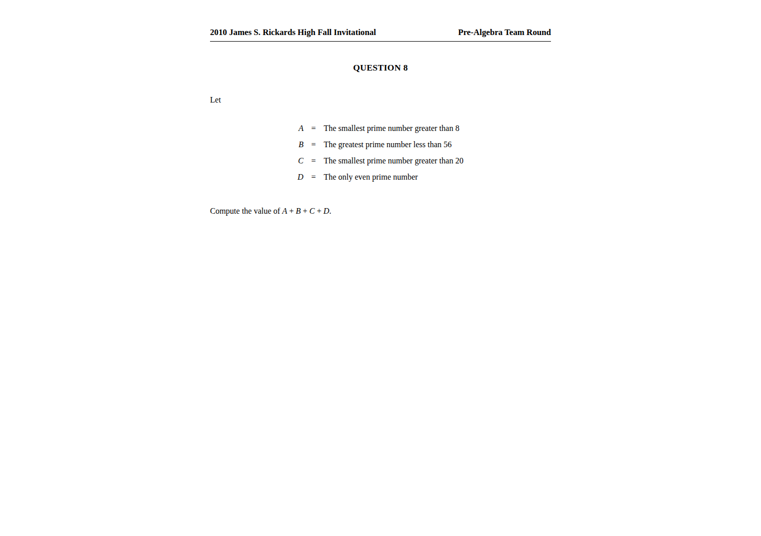2010 James S. Rickards High Fall Invitational
Pre-Algebra Team Round
QUESTION 8
Let
| A | = | The smallest prime number greater than 8 |
| B | = | The greatest prime number less than 56 |
| C | = | The smallest prime number greater than 20 |
| D | = | The only even prime number |
Compute the value of A + B + C + D.